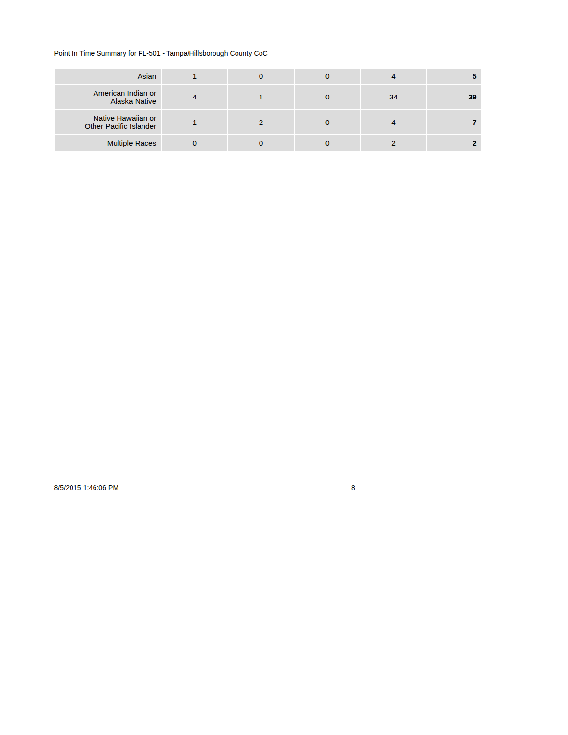Point In Time Summary for FL-501 - Tampa/Hillsborough County CoC
| Asian | 1 | 0 | 0 | 4 | 5 |
| American Indian or Alaska Native | 4 | 1 | 0 | 34 | 39 |
| Native Hawaiian or Other Pacific Islander | 1 | 2 | 0 | 4 | 7 |
| Multiple Races | 0 | 0 | 0 | 2 | 2 |
8/5/2015 1:46:06 PM 8